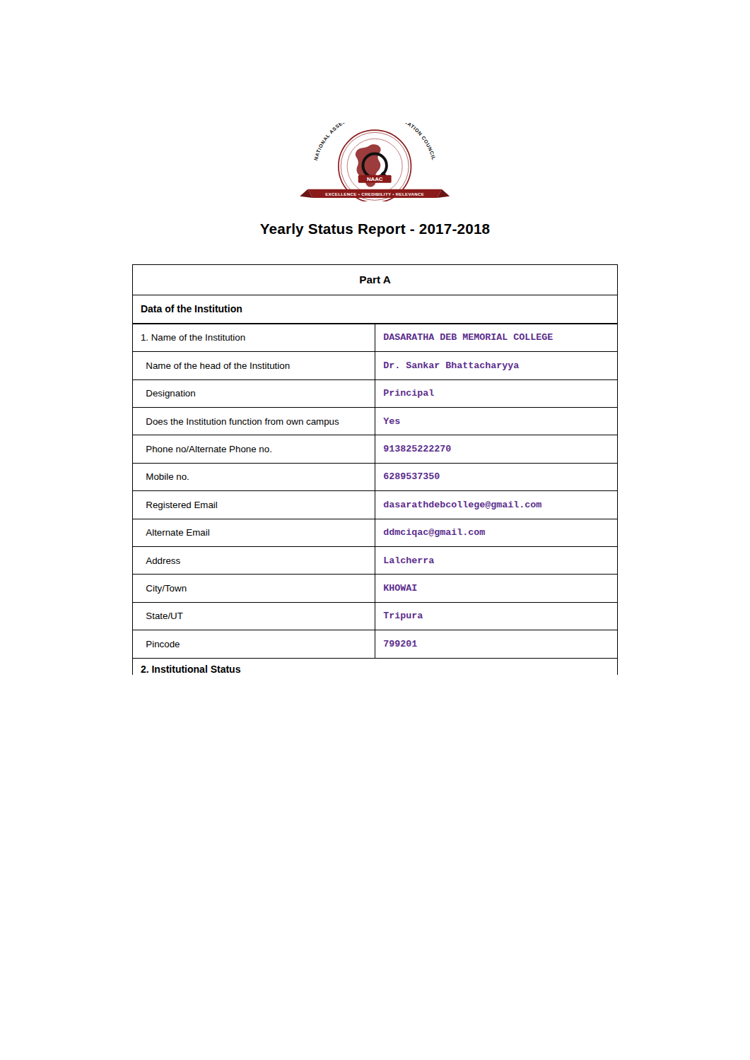NAAC NATIONAL ASSESSMENT AND ACCREDITATION COUNCIL EXCELLENCE • CREDIBILITY • RELEVANCE
Yearly Status Report - 2017-2018
| Part A |
| Data of the Institution |
| / 1. Name of the Institution / DASARATHA DEB MEMORIAL COLLEGE / / Name of the head of the Institution / Dr. Sankar Bhattacharyya / / Designation / Principal / / Does the Institution function from own campus / Yes / / Phone no/Alternate Phone no. / 913825222270 / / Mobile no. / 6289537350 / / Registered Email / dasarathdebcollege@gmail.com / / Alternate Email / ddmciqac@gmail.com / / Address / Lalcherra / / City/Town / KHOWAI / / State/UT / Tripura / / Pincode / 799201 / |
| 2. Institutional Status |